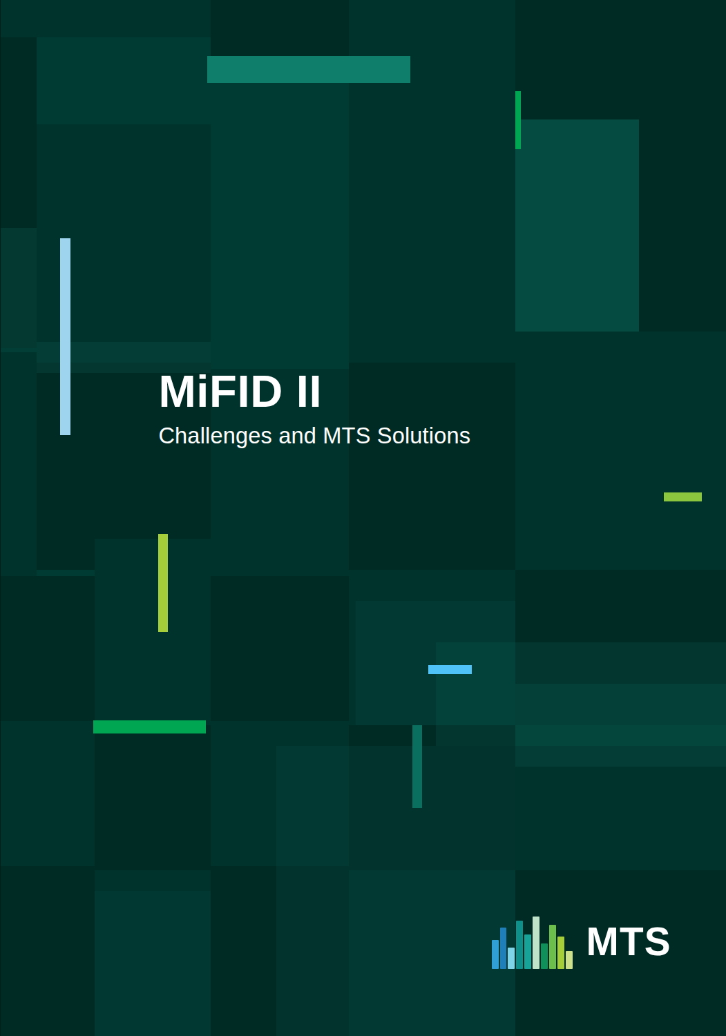MiFID II
Challenges and MTS Solutions
MTS